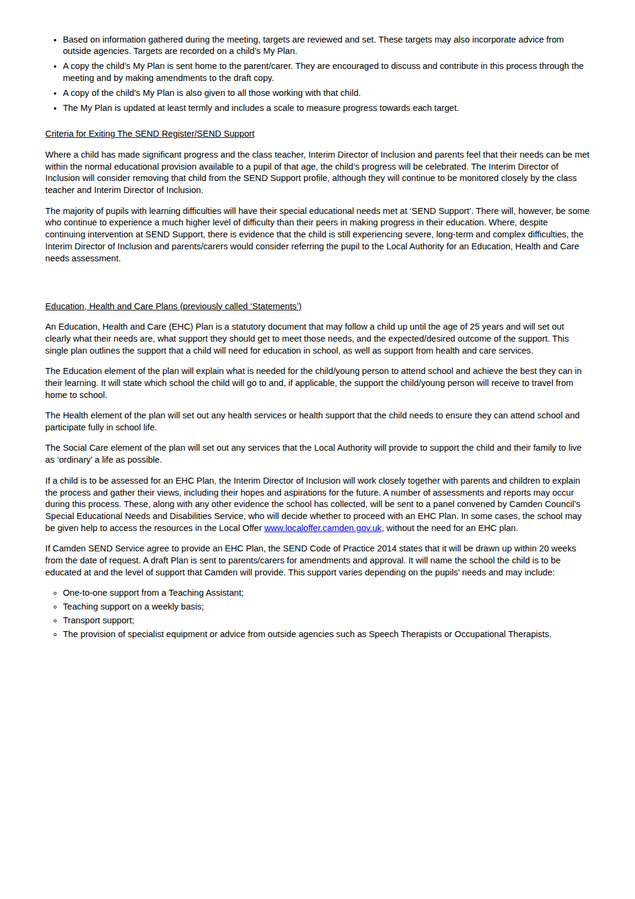Based on information gathered during the meeting, targets are reviewed and set. These targets may also incorporate advice from outside agencies. Targets are recorded on a child’s My Plan.
A copy the child’s My Plan is sent home to the parent/carer. They are encouraged to discuss and contribute in this process through the meeting and by making amendments to the draft copy.
A copy of the child’s My Plan is also given to all those working with that child.
The My Plan is updated at least termly and includes a scale to measure progress towards each target.
Criteria for Exiting The SEND Register/SEND Support
Where a child has made significant progress and the class teacher, Interim Director of Inclusion and parents feel that their needs can be met within the normal educational provision available to a pupil of that age, the child’s progress will be celebrated. The Interim Director of Inclusion will consider removing that child from the SEND Support profile, although they will continue to be monitored closely by the class teacher and Interim Director of Inclusion.
The majority of pupils with learning difficulties will have their special educational needs met at ‘SEND Support’. There will, however, be some who continue to experience a much higher level of difficulty than their peers in making progress in their education. Where, despite continuing intervention at SEND Support, there is evidence that the child is still experiencing severe, long-term and complex difficulties, the Interim Director of Inclusion and parents/carers would consider referring the pupil to the Local Authority for an Education, Health and Care needs assessment.
Education, Health and Care Plans (previously called ‘Statements’)
An Education, Health and Care (EHC) Plan is a statutory document that may follow a child up until the age of 25 years and will set out clearly what their needs are, what support they should get to meet those needs, and the expected/desired outcome of the support. This single plan outlines the support that a child will need for education in school, as well as support from health and care services.
The Education element of the plan will explain what is needed for the child/young person to attend school and achieve the best they can in their learning. It will state which school the child will go to and, if applicable, the support the child/young person will receive to travel from home to school.
The Health element of the plan will set out any health services or health support that the child needs to ensure they can attend school and participate fully in school life.
The Social Care element of the plan will set out any services that the Local Authority will provide to support the child and their family to live as ‘ordinary’ a life as possible.
If a child is to be assessed for an EHC Plan, the Interim Director of Inclusion will work closely together with parents and children to explain the process and gather their views, including their hopes and aspirations for the future. A number of assessments and reports may occur during this process. These, along with any other evidence the school has collected, will be sent to a panel convened by Camden Council’s Special Educational Needs and Disabilities Service, who will decide whether to proceed with an EHC Plan. In some cases, the school may be given help to access the resources in the Local Offer www.localoffer.camden.gov.uk, without the need for an EHC plan.
If Camden SEND Service agree to provide an EHC Plan, the SEND Code of Practice 2014 states that it will be drawn up within 20 weeks from the date of request. A draft Plan is sent to parents/carers for amendments and approval. It will name the school the child is to be educated at and the level of support that Camden will provide. This support varies depending on the pupils’ needs and may include:
One-to-one support from a Teaching Assistant;
Teaching support on a weekly basis;
Transport support;
The provision of specialist equipment or advice from outside agencies such as Speech Therapists or Occupational Therapists.